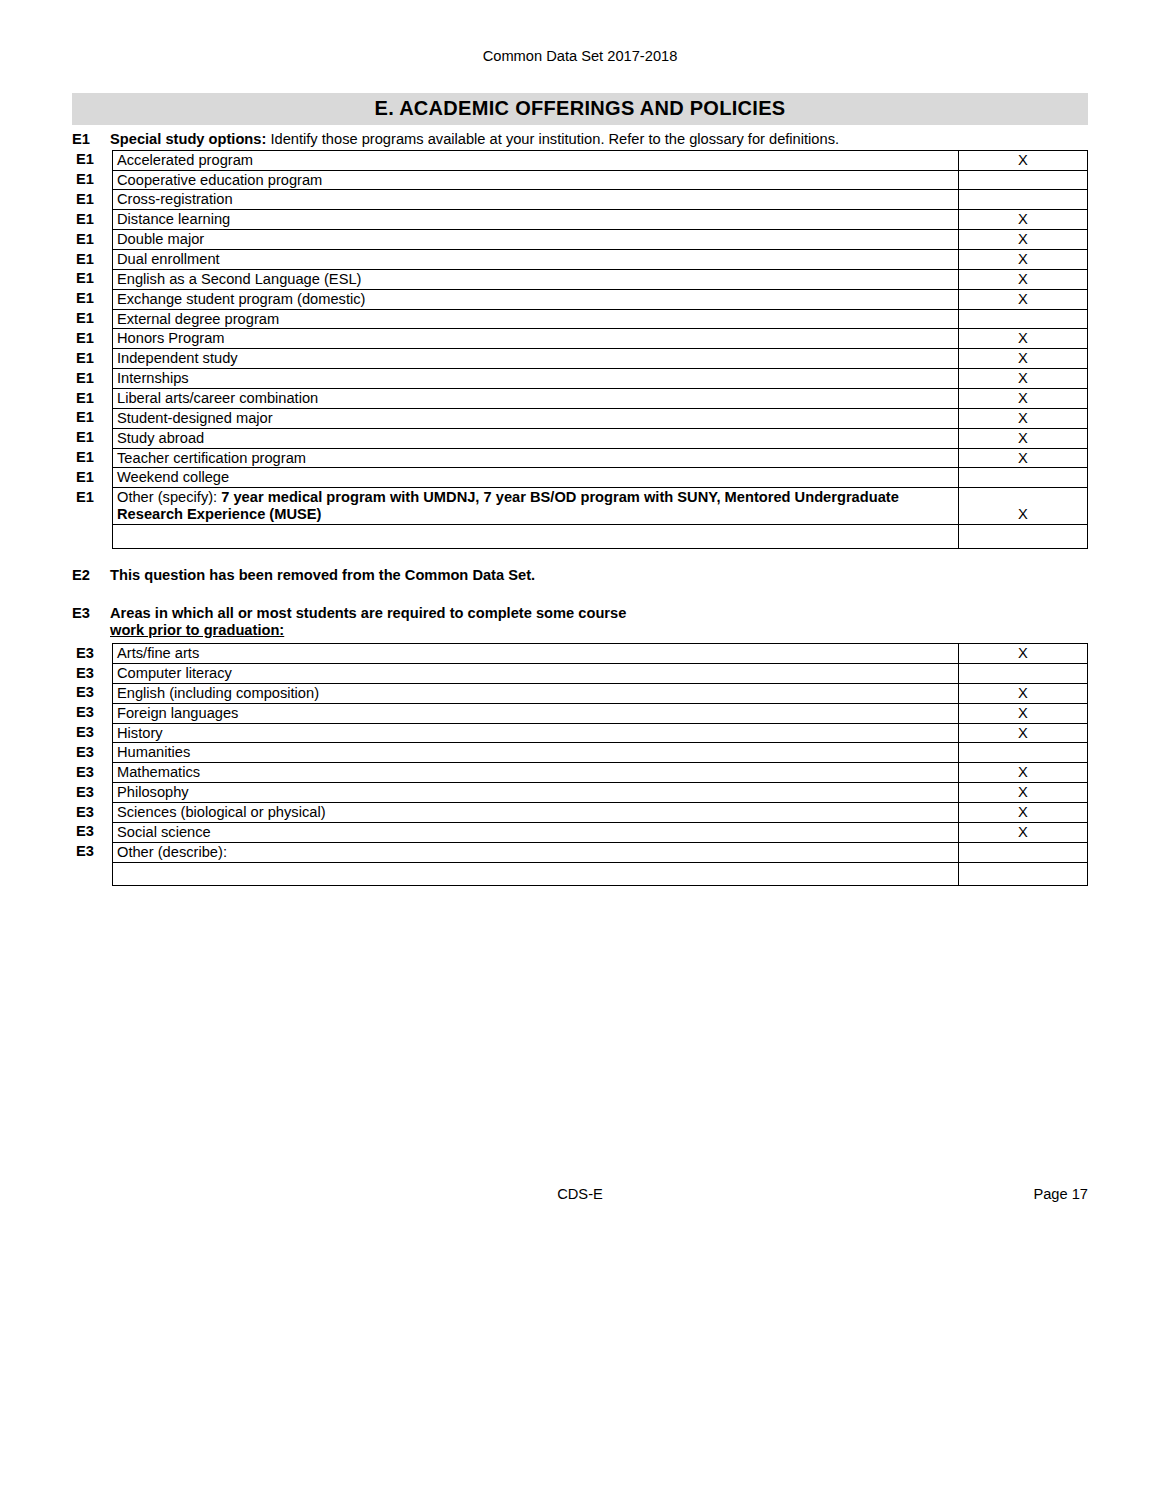Common Data Set 2017-2018
E. ACADEMIC OFFERINGS AND POLICIES
E1
Special study options: Identify those programs available at your institution. Refer to the glossary for definitions.
| E1 | Accelerated program | X |
| E1 | Cooperative education program | |
| E1 | Cross-registration | |
| E1 | Distance learning | X |
| E1 | Double major | X |
| E1 | Dual enrollment | X |
| E1 | English as a Second Language (ESL) | X |
| E1 | Exchange student program (domestic) | X |
| E1 | External degree program | |
| E1 | Honors Program | X |
| E1 | Independent study | X |
| E1 | Internships | X |
| E1 | Liberal arts/career combination | X |
| E1 | Student-designed major | X |
| E1 | Study abroad | X |
| E1 | Teacher certification program | X |
| E1 | Weekend college | |
| E1 | Other (specify): 7 year medical program with UMDNJ, 7 year BS/OD program with SUNY, Mentored Undergraduate Research Experience (MUSE) | X |
E2
This question has been removed from the Common Data Set.
E3
Areas in which all or most students are required to complete some course
work prior to graduation:
| E3 | Arts/fine arts | X |
| E3 | Computer literacy | |
| E3 | English (including composition) | X |
| E3 | Foreign languages | X |
| E3 | History | X |
| E3 | Humanities | |
| E3 | Mathematics | X |
| E3 | Philosophy | X |
| E3 | Sciences (biological or physical) | X |
| E3 | Social science | X |
| E3 | Other (describe): | |
CDS-E
Page 17